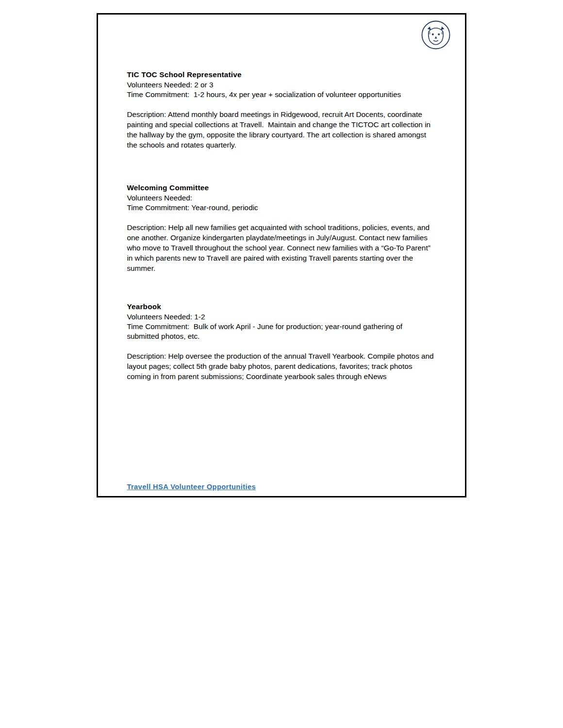TIC TOC School Representative
Volunteers Needed: 2 or 3
Time Commitment: 1-2 hours, 4x per year + socialization of volunteer opportunities
Description: Attend monthly board meetings in Ridgewood, recruit Art Docents, coordinate painting and special collections at Travell. Maintain and change the TICTOC art collection in the hallway by the gym, opposite the library courtyard. The art collection is shared amongst the schools and rotates quarterly.
Welcoming Committee
Volunteers Needed:
Time Commitment: Year-round, periodic
Description: Help all new families get acquainted with school traditions, policies, events, and one another. Organize kindergarten playdate/meetings in July/August. Contact new families who move to Travell throughout the school year. Connect new families with a “Go-To Parent” in which parents new to Travell are paired with existing Travell parents starting over the summer.
Yearbook
Volunteers Needed: 1-2
Time Commitment: Bulk of work April - June for production; year-round gathering of submitted photos, etc.
Description: Help oversee the production of the annual Travell Yearbook. Compile photos and layout pages; collect 5th grade baby photos, parent dedications, favorites; track photos coming in from parent submissions; Coordinate yearbook sales through eNews
Travell HSA Volunteer Opportunities